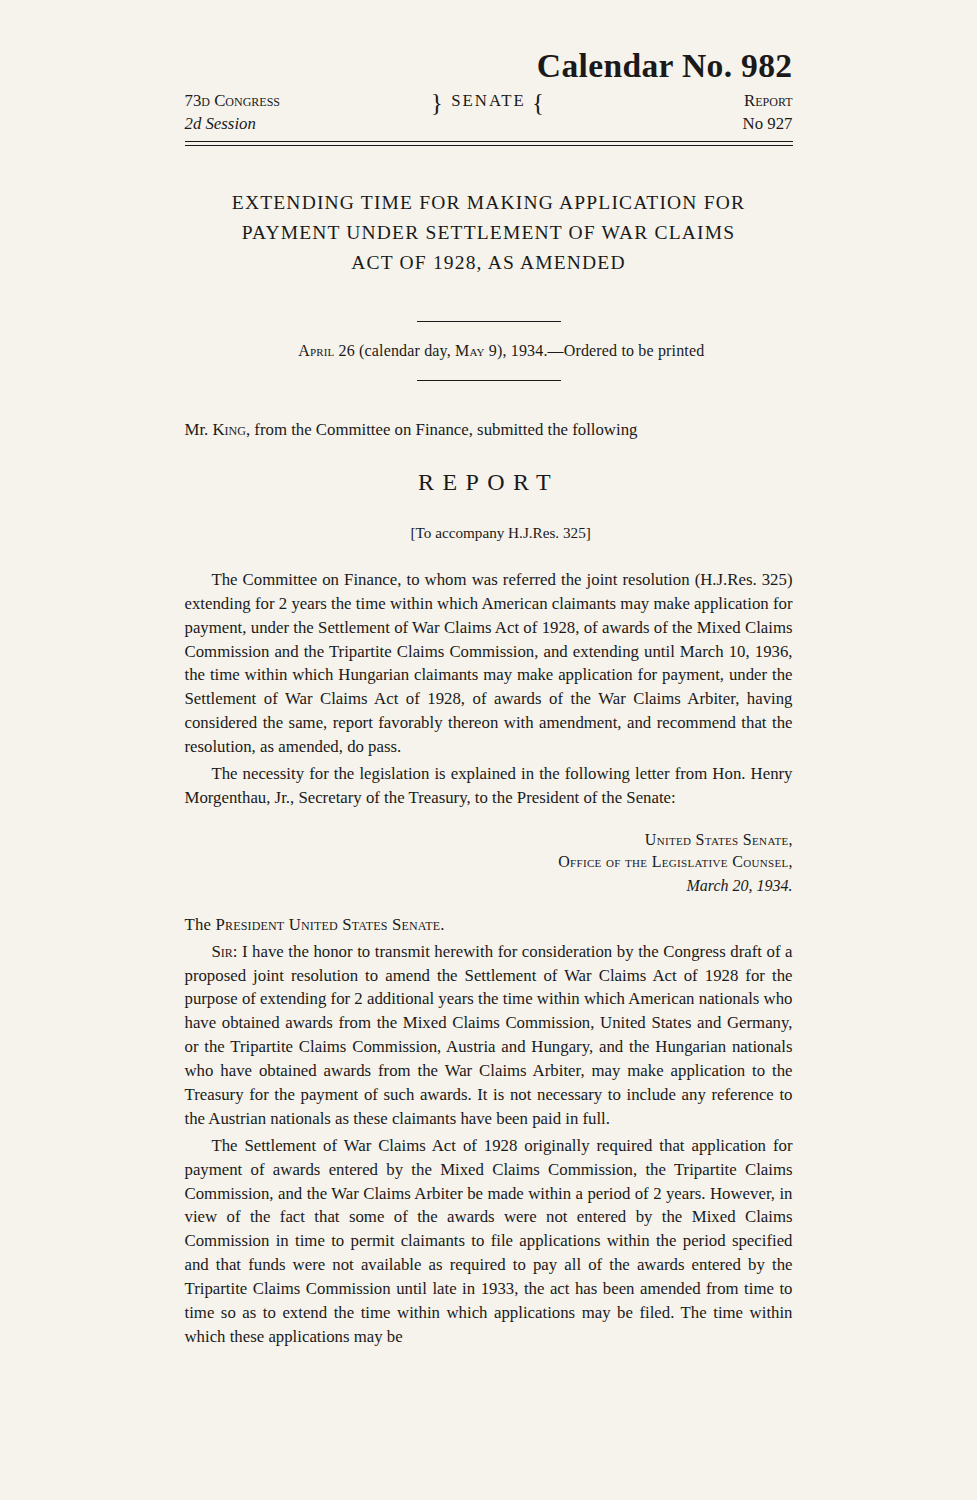Calendar No. 982
| 73 d Congress 2d Session | } SENATE { | Report No 927 |
Extending Time for Making Application for
Payment Under Settlement of War Claims
Act of 1928, as Amended
April 26 (calendar day, May 9), 1934.—Ordered to be printed
Mr. King, from the Committee on Finance, submitted the following
REPORT
[To accompany H.J.Res. 325]
The Committee on Finance, to whom was referred the joint resolution (H.J.Res. 325) extending for 2 years the time within which American claimants may make application for payment, under the Settlement of War Claims Act of 1928, of awards of the Mixed Claims Commission and the Tripartite Claims Commission, and extending until March 10, 1936, the time within which Hungarian claimants may make application for payment, under the Settlement of War Claims Act of 1928, of awards of the War Claims Arbiter, having considered the same, report favorably thereon with amendment, and recommend that the resolution, as amended, do pass.
The necessity for the legislation is explained in the following letter from Hon. Henry Morgenthau, Jr., Secretary of the Treasury, to the President of the Senate:
United States Senate,
Office of the Legislative Counsel,
March 20, 1934.
The President United States Senate.
Sir: I have the honor to transmit herewith for consideration by the Congress draft of a proposed joint resolution to amend the Settlement of War Claims Act of 1928 for the purpose of extending for 2 additional years the time within which American nationals who have obtained awards from the Mixed Claims Commission, United States and Germany, or the Tripartite Claims Commission, Austria and Hungary, and the Hungarian nationals who have obtained awards from the War Claims Arbiter, may make application to the Treasury for the payment of such awards. It is not necessary to include any reference to the Austrian nationals as these claimants have been paid in full.
The Settlement of War Claims Act of 1928 originally required that application for payment of awards entered by the Mixed Claims Commission, the Tripartite Claims Commission, and the War Claims Arbiter be made within a period of 2 years. However, in view of the fact that some of the awards were not entered by the Mixed Claims Commission in time to permit claimants to file applications within the period specified and that funds were not available as required to pay all of the awards entered by the Tripartite Claims Commission until late in 1933, the act has been amended from time to time so as to extend the time within which applications may be filed. The time within which these applications may be